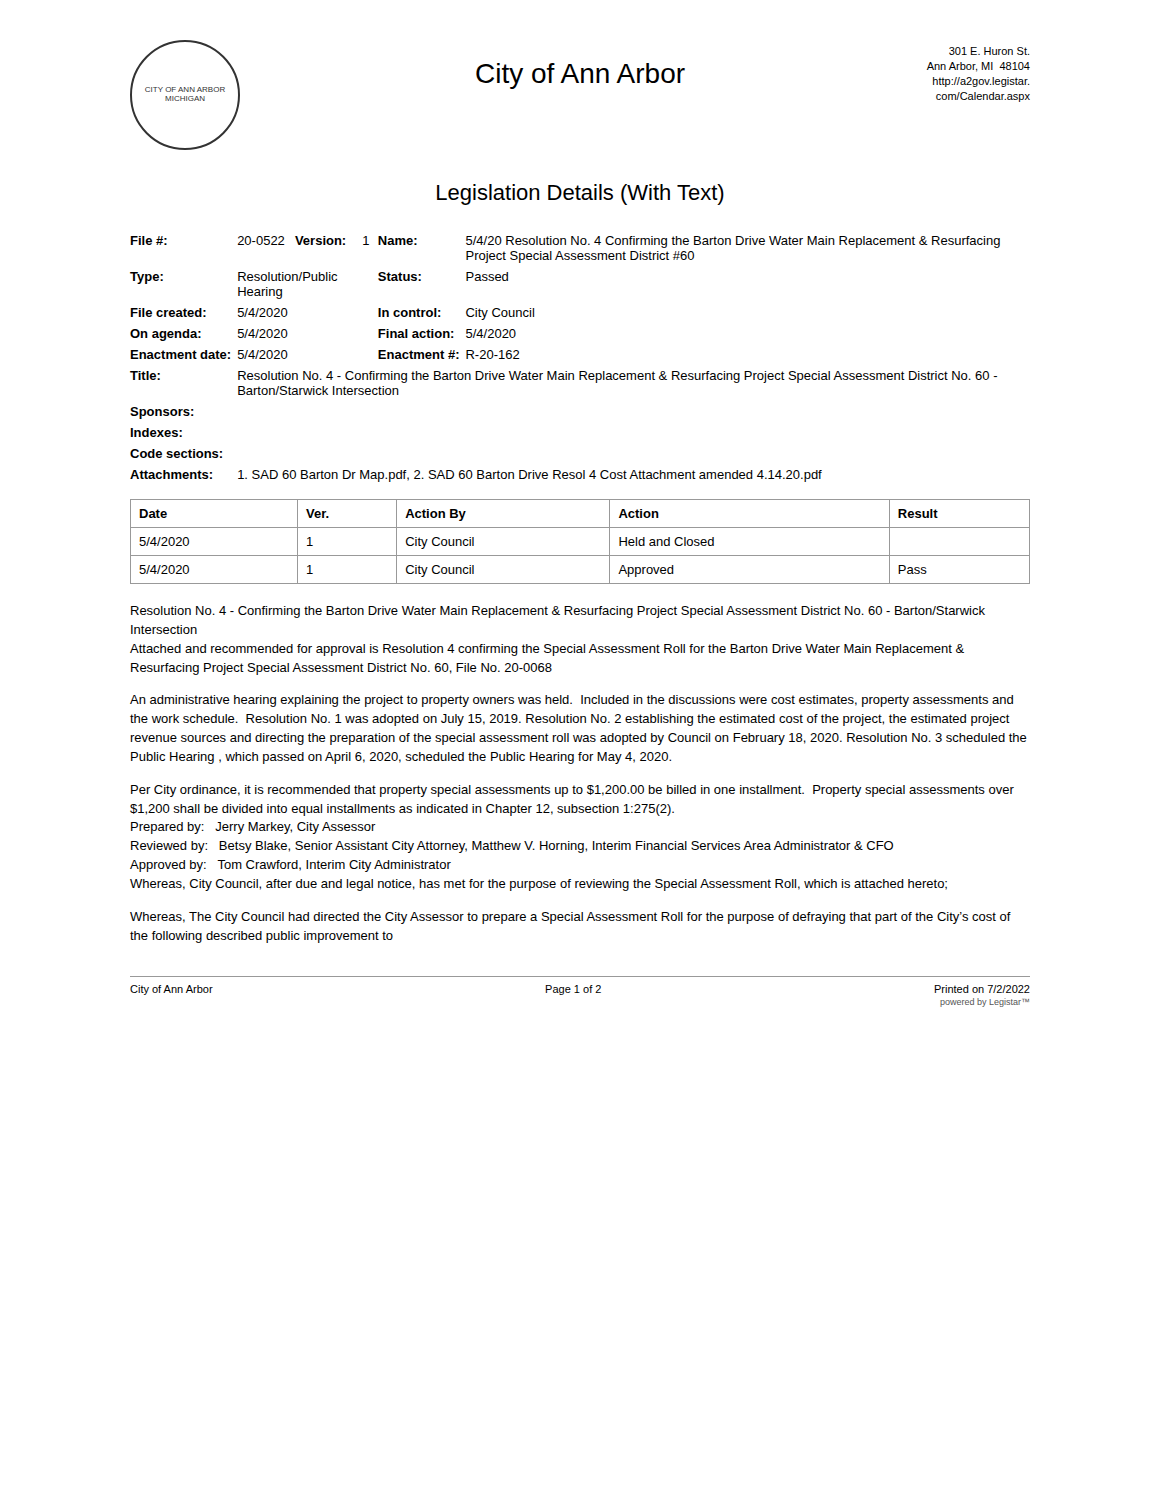CITY OF ANN ARBOR
MICHIGAN
City of Ann Arbor
301 E. Huron St.
Ann Arbor, MI 48104
http://a2gov.legistar.
com/Calendar.aspx
Legislation Details (With Text)
| File #: | 20-0522 | Version: | 1 | Name: | 5/4/20 Resolution No. 4 Confirming the Barton Drive Water Main Replacement & Resurfacing Project Special Assessment District #60 |
| Type: | Resolution/Public Hearing | Status: | Passed |
| File created: | 5/4/2020 | In control: | City Council |
| On agenda: | 5/4/2020 | Final action: | 5/4/2020 |
| Enactment date: | 5/4/2020 | Enactment #: | R-20-162 |
| Title: | Resolution No. 4 - Confirming the Barton Drive Water Main Replacement & Resurfacing Project Special Assessment District No. 60 - Barton/Starwick Intersection |
| Sponsors: | |
| Indexes: | |
| Code sections: | |
| Attachments: | 1. SAD 60 Barton Dr Map.pdf, 2. SAD 60 Barton Drive Resol 4 Cost Attachment amended 4.14.20.pdf |
| Date | Ver. | Action By | Action | Result |
| --- | --- | --- | --- | --- |
| 5/4/2020 | 1 | City Council | Held and Closed | |
| 5/4/2020 | 1 | City Council | Approved | Pass |
Resolution No. 4 - Confirming the Barton Drive Water Main Replacement & Resurfacing Project Special Assessment District No. 60 - Barton/Starwick Intersection
Attached and recommended for approval is Resolution 4 confirming the Special Assessment Roll for the Barton Drive Water Main Replacement & Resurfacing Project Special Assessment District No. 60, File No. 20-0068
An administrative hearing explaining the project to property owners was held. Included in the discussions were cost estimates, property assessments and the work schedule. Resolution No. 1 was adopted on July 15, 2019. Resolution No. 2 establishing the estimated cost of the project, the estimated project revenue sources and directing the preparation of the special assessment roll was adopted by Council on February 18, 2020. Resolution No. 3 scheduled the Public Hearing , which passed on April 6, 2020, scheduled the Public Hearing for May 4, 2020.
Per City ordinance, it is recommended that property special assessments up to $1,200.00 be billed in one installment. Property special assessments over $1,200 shall be divided into equal installments as indicated in Chapter 12, subsection 1:275(2).
Prepared by: Jerry Markey, City Assessor
Reviewed by: Betsy Blake, Senior Assistant City Attorney, Matthew V. Horning, Interim Financial Services Area Administrator & CFO
Approved by: Tom Crawford, Interim City Administrator
Whereas, City Council, after due and legal notice, has met for the purpose of reviewing the Special Assessment Roll, which is attached hereto;
Whereas, The City Council had directed the City Assessor to prepare a Special Assessment Roll for the purpose of defraying that part of the City’s cost of the following described public improvement to
City of Ann Arbor
Page 1 of 2
Printed on 7/2/2022
powered by Legistar™